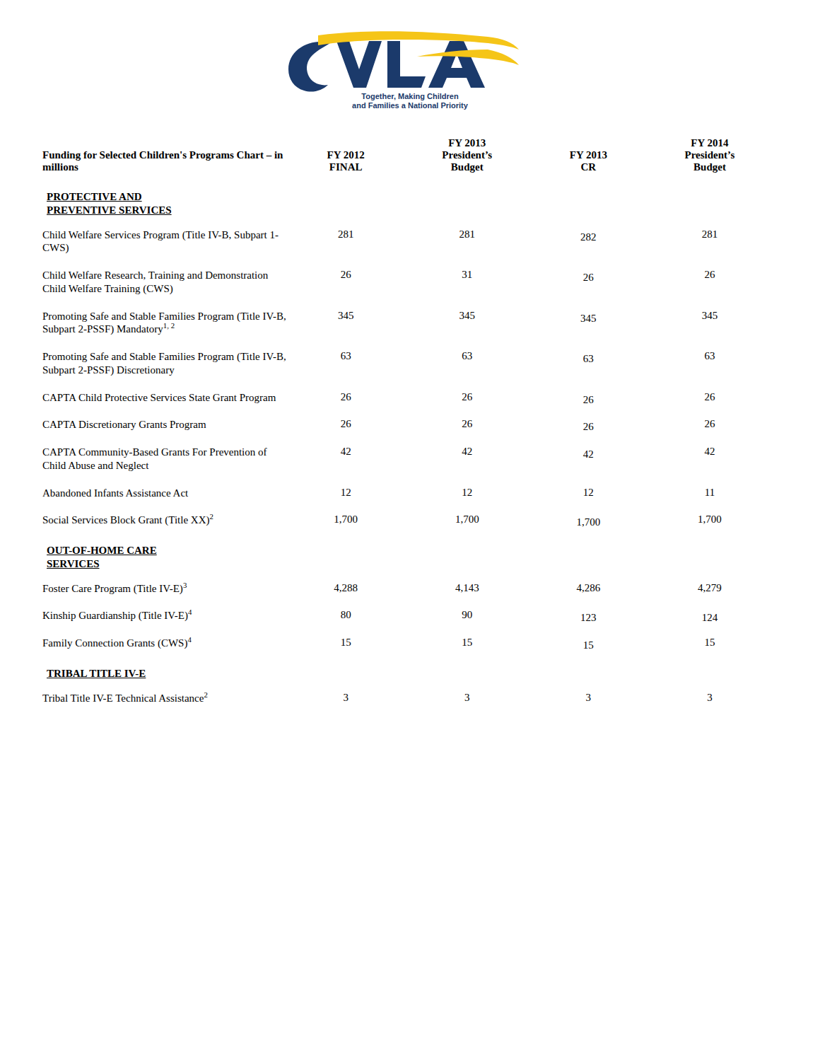Together, Making Children and Families a National Priority
| Funding for Selected Children's Programs Chart – in millions | FY 2012 FINAL | FY 2013 President’s Budget | FY 2013 CR | FY 2014 President’s Budget |
| --- | --- | --- | --- | --- |
| PROTECTIVE AND PREVENTIVE SERVICES |
| Child Welfare Services Program (Title IV-B, Subpart 1-CWS) | 281 | 281 | 282 | 281 |
| Child Welfare Research, Training and Demonstration Child Welfare Training (CWS) | 26 | 31 | 26 | 26 |
| Promoting Safe and Stable Families Program (Title IV-B, Subpart 2-PSSF) Mandatory 1, 2 | 345 | 345 | 345 | 345 |
| Promoting Safe and Stable Families Program (Title IV-B, Subpart 2-PSSF) Discretionary | 63 | 63 | 63 | 63 |
| CAPTA Child Protective Services State Grant Program | 26 | 26 | 26 | 26 |
| CAPTA Discretionary Grants Program | 26 | 26 | 26 | 26 |
| CAPTA Community-Based Grants For Prevention of Child Abuse and Neglect | 42 | 42 | 42 | 42 |
| Abandoned Infants Assistance Act | 12 | 12 | 12 | 11 |
| Social Services Block Grant (Title XX) 2 | 1,700 | 1,700 | 1,700 | 1,700 |
| OUT-OF-HOME CARE SERVICES |
| Foster Care Program (Title IV-E) 3 | 4,288 | 4,143 | 4,286 | 4,279 |
| Kinship Guardianship (Title IV-E) 4 | 80 | 90 | 123 | 124 |
| Family Connection Grants (CWS) 4 | 15 | 15 | 15 | 15 |
| TRIBAL TITLE IV-E |
| Tribal Title IV-E Technical Assistance 2 | 3 | 3 | 3 | 3 |